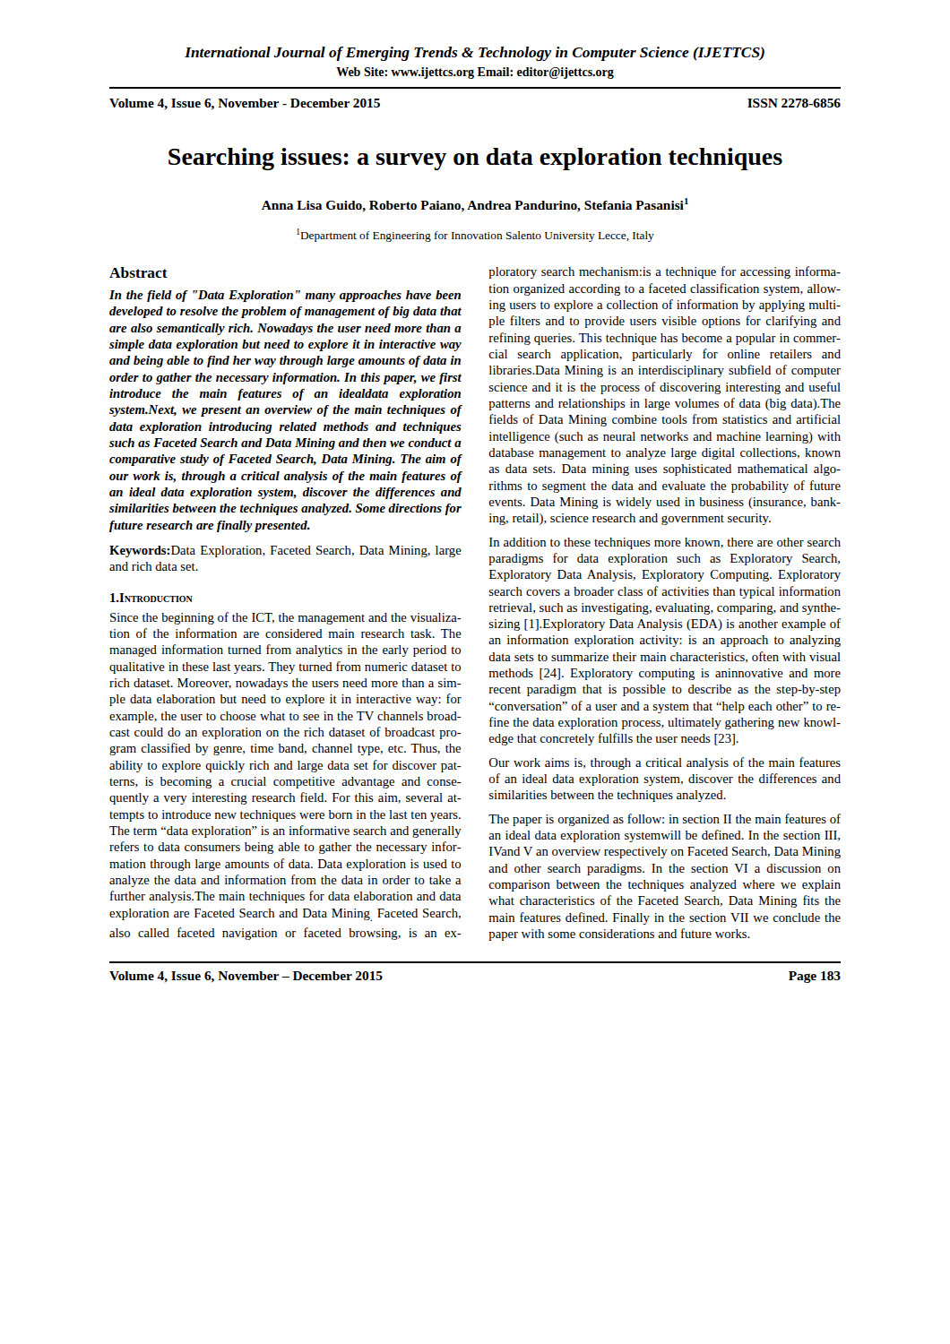International Journal of Emerging Trends & Technology in Computer Science (IJETTCS)
Web Site: www.ijettcs.org Email: editor@ijettcs.org
Volume 4, Issue 6, November - December 2015 ISSN 2278-6856
Searching issues: a survey on data exploration techniques
Anna Lisa Guido, Roberto Paiano, Andrea Pandurino, Stefania Pasanisi1
1Department of Engineering for Innovation Salento University Lecce, Italy
Abstract
In the field of "Data Exploration" many approaches have been developed to resolve the problem of management of big data that are also semantically rich. Nowadays the user need more than a simple data exploration but need to explore it in interactive way and being able to find her way through large amounts of data in order to gather the necessary information. In this paper, we first introduce the main features of an idealdata exploration system.Next, we present an overview of the main techniques of data exploration introducing related methods and techniques such as Faceted Search and Data Mining and then we conduct a comparative study of Faceted Search, Data Mining. The aim of our work is, through a critical analysis of the main features of an ideal data exploration system, discover the differences and similarities between the techniques analyzed. Some directions for future research are finally presented.
Keywords: Data Exploration, Faceted Search, Data Mining, large and rich data set.
1. Introduction
Since the beginning of the ICT, the management and the visualization of the information are considered main research task. The managed information turned from analytics in the early period to qualitative in these last years. They turned from numeric dataset to rich dataset. Moreover, nowadays the users need more than a simple data elaboration but need to explore it in interactive way: for example, the user to choose what to see in the TV channels broadcast could do an exploration on the rich dataset of broadcast program classified by genre, time band, channel type, etc. Thus, the ability to explore quickly rich and large data set for discover patterns, is becoming a crucial competitive advantage and consequently a very interesting research field. For this aim, several attempts to introduce new techniques were born in the last ten years. The term “data exploration” is an informative search and generally refers to data consumers being able to gather the necessary information through large amounts of data. Data exploration is used to analyze the data and information from the data in order to take a further analysis.The main techniques for data elaboration and data exploration are Faceted Search and Data Mining. Faceted Search, also called faceted navigation or faceted browsing, is an exploratory search mechanism:is a technique for accessing information organized according to a faceted classification system, allowing users to explore a collection of information by applying multiple filters and to provide users visible options for clarifying and refining queries. This technique has become a popular in commercial search application, particularly for online retailers and libraries.Data Mining is an interdisciplinary subfield of computer science and it is the process of discovering interesting and useful patterns and relationships in large volumes of data (big data).The fields of Data Mining combine tools from statistics and artificial intelligence (such as neural networks and machine learning) with database management to analyze large digital collections, known as data sets. Data mining uses sophisticated mathematical algorithms to segment the data and evaluate the probability of future events. Data Mining is widely used in business (insurance, banking, retail), science research and government security.
In addition to these techniques more known, there are other search paradigms for data exploration such as Exploratory Search, Exploratory Data Analysis, Exploratory Computing. Exploratory search covers a broader class of activities than typical information retrieval, such as investigating, evaluating, comparing, and synthesizing [1].Exploratory Data Analysis (EDA) is another example of an information exploration activity: is an approach to analyzing data sets to summarize their main characteristics, often with visual methods [24]. Exploratory computing is aninnovative and more recent paradigm that is possible to describe as the step-by-step “conversation” of a user and a system that “help each other” to refine the data exploration process, ultimately gathering new knowledge that concretely fulfills the user needs [23].
Our work aims is, through a critical analysis of the main features of an ideal data exploration system, discover the differences and similarities between the techniques analyzed.
The paper is organized as follow: in section II the main features of an ideal data exploration systemwill be defined. In the section III, IVand V an overview respectively on Faceted Search, Data Mining and other search paradigms. In the section VI a discussion on comparison between the techniques analyzed where we explain what characteristics of the Faceted Search, Data Mining fits the main features defined. Finally in the section VII we conclude the paper with some considerations and future works.
Volume 4, Issue 6, November – December 2015 Page 183